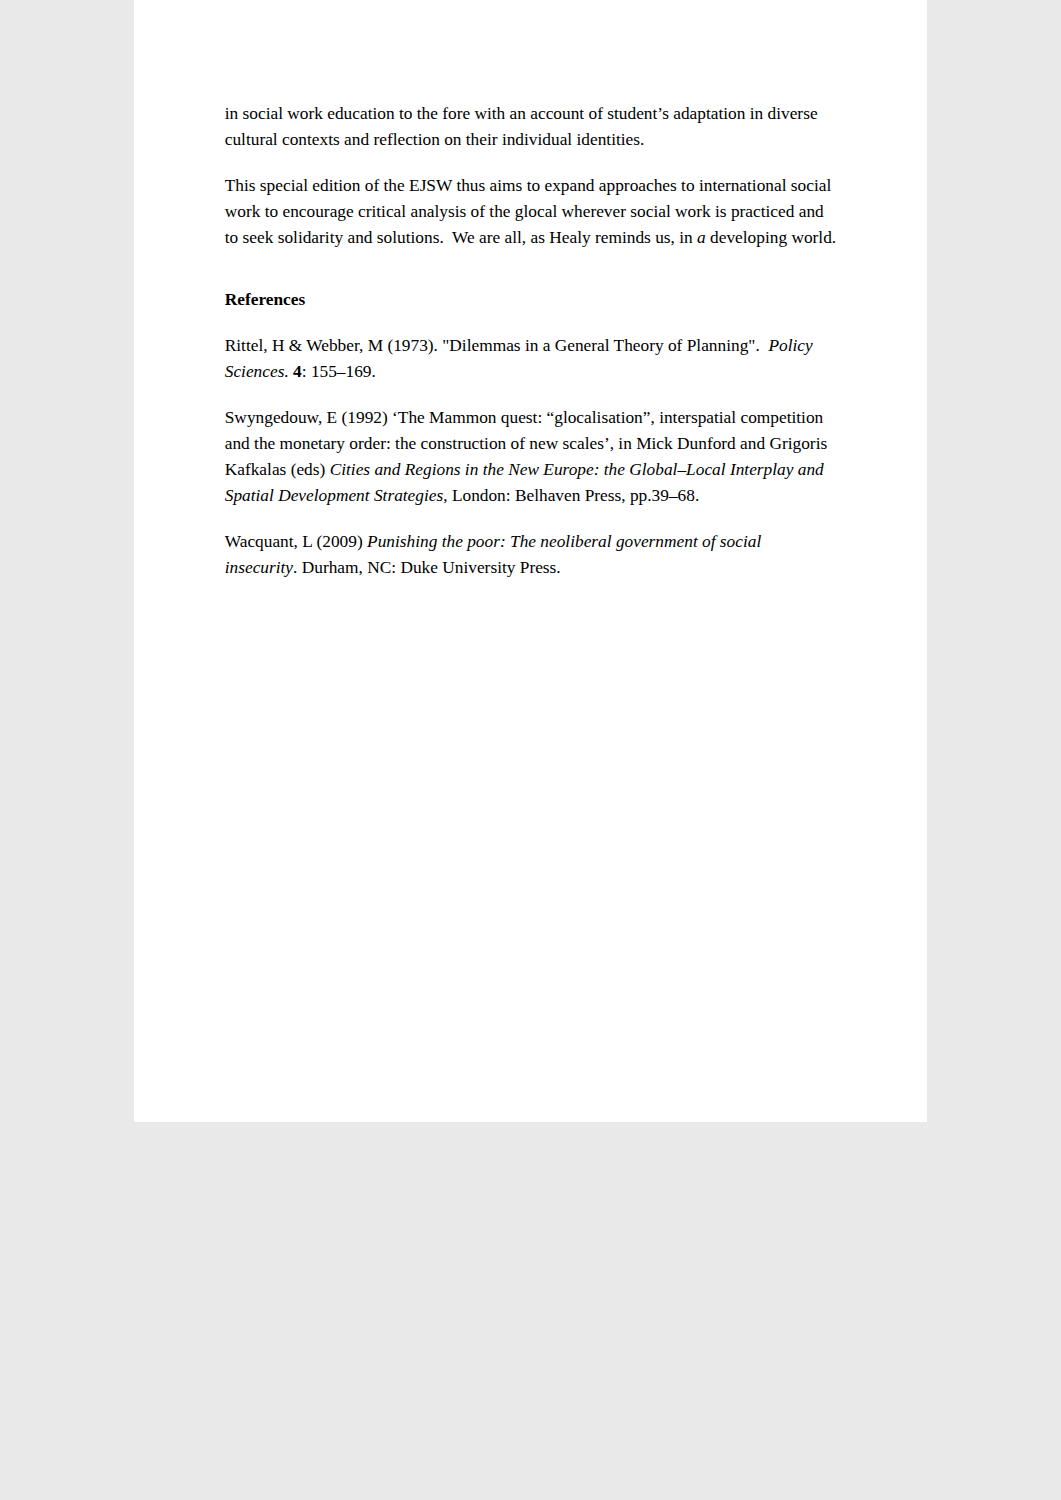in social work education to the fore with an account of student’s adaptation in diverse cultural contexts and reflection on their individual identities.
This special edition of the EJSW thus aims to expand approaches to international social work to encourage critical analysis of the glocal wherever social work is practiced and to seek solidarity and solutions. We are all, as Healy reminds us, in a developing world.
References
Rittel, H & Webber, M (1973). "Dilemmas in a General Theory of Planning". Policy Sciences. 4: 155–169.
Swyngedouw, E (1992) ‘The Mammon quest: “glocalisation”, interspatial competition and the monetary order: the construction of new scales’, in Mick Dunford and Grigoris Kafkalas (eds) Cities and Regions in the New Europe: the Global–Local Interplay and Spatial Development Strategies, London: Belhaven Press, pp.39–68.
Wacquant, L (2009) Punishing the poor: The neoliberal government of social insecurity. Durham, NC: Duke University Press.